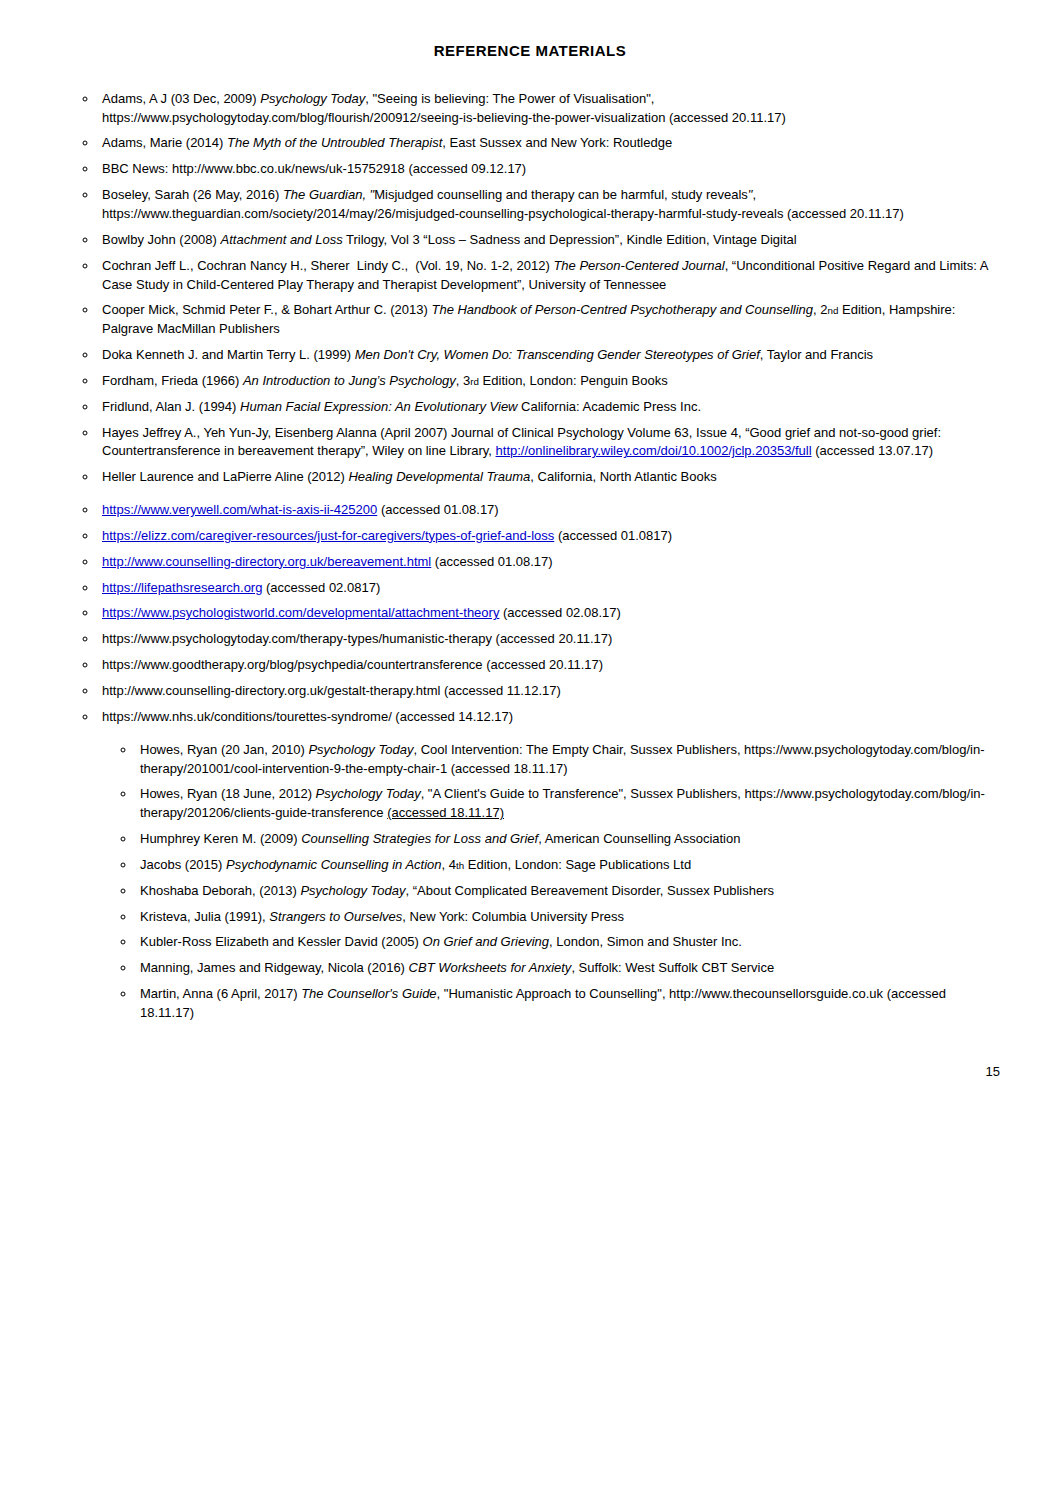REFERENCE MATERIALS
Adams, A J (03 Dec, 2009) Psychology Today, "Seeing is believing: The Power of Visualisation", https://www.psychologytoday.com/blog/flourish/200912/seeing-is-believing-the-power-visualization (accessed 20.11.17)
Adams, Marie (2014) The Myth of the Untroubled Therapist, East Sussex and New York: Routledge
BBC News: http://www.bbc.co.uk/news/uk-15752918 (accessed 09.12.17)
Boseley, Sarah (26 May, 2016) The Guardian, "Misjudged counselling and therapy can be harmful, study reveals", https://www.theguardian.com/society/2014/may/26/misjudged-counselling-psychological-therapy-harmful-study-reveals (accessed 20.11.17)
Bowlby John (2008) Attachment and Loss Trilogy, Vol 3 “Loss – Sadness and Depression”, Kindle Edition, Vintage Digital
Cochran Jeff L., Cochran Nancy H., Sherer Lindy C., (Vol. 19, No. 1-2, 2012) The Person-Centered Journal, “Unconditional Positive Regard and Limits: A Case Study in Child-Centered Play Therapy and Therapist Development”, University of Tennessee
Cooper Mick, Schmid Peter F., & Bohart Arthur C. (2013) The Handbook of Person-Centred Psychotherapy and Counselling, 2nd Edition, Hampshire: Palgrave MacMillan Publishers
Doka Kenneth J. and Martin Terry L. (1999) Men Don't Cry, Women Do: Transcending Gender Stereotypes of Grief, Taylor and Francis
Fordham, Frieda (1966) An Introduction to Jung’s Psychology, 3rd Edition, London: Penguin Books
Fridlund, Alan J. (1994) Human Facial Expression: An Evolutionary View California: Academic Press Inc.
Hayes Jeffrey A., Yeh Yun-Jy, Eisenberg Alanna (April 2007) Journal of Clinical Psychology Volume 63, Issue 4, “Good grief and not-so-good grief: Countertransference in bereavement therapy”, Wiley on line Library, http://onlinelibrary.wiley.com/doi/10.1002/jclp.20353/full (accessed 13.07.17)
Heller Laurence and LaPierre Aline (2012) Healing Developmental Trauma, California, North Atlantic Books
https://www.verywell.com/what-is-axis-ii-425200 (accessed 01.08.17)
https://elizz.com/caregiver-resources/just-for-caregivers/types-of-grief-and-loss (accessed 01.0817)
http://www.counselling-directory.org.uk/bereavement.html (accessed 01.08.17)
https://lifepathsresearch.org (accessed 02.0817)
https://www.psychologistworld.com/developmental/attachment-theory (accessed 02.08.17)
https://www.psychologytoday.com/therapy-types/humanistic-therapy (accessed 20.11.17)
https://www.goodtherapy.org/blog/psychpedia/countertransference (accessed 20.11.17)
http://www.counselling-directory.org.uk/gestalt-therapy.html (accessed 11.12.17)
https://www.nhs.uk/conditions/tourettes-syndrome/ (accessed 14.12.17)
Howes, Ryan (20 Jan, 2010) Psychology Today, Cool Intervention: The Empty Chair, Sussex Publishers, https://www.psychologytoday.com/blog/in-therapy/201001/cool-intervention-9-the-empty-chair-1 (accessed 18.11.17)
Howes, Ryan (18 June, 2012) Psychology Today, "A Client's Guide to Transference", Sussex Publishers, https://www.psychologytoday.com/blog/in-therapy/201206/clients-guide-transference (accessed 18.11.17)
Humphrey Keren M. (2009) Counselling Strategies for Loss and Grief, American Counselling Association
Jacobs (2015) Psychodynamic Counselling in Action, 4th Edition, London: Sage Publications Ltd
Khoshaba Deborah, (2013) Psychology Today, “About Complicated Bereavement Disorder, Sussex Publishers
Kristeva, Julia (1991), Strangers to Ourselves, New York: Columbia University Press
Kubler-Ross Elizabeth and Kessler David (2005) On Grief and Grieving, London, Simon and Shuster Inc.
Manning, James and Ridgeway, Nicola (2016) CBT Worksheets for Anxiety, Suffolk: West Suffolk CBT Service
Martin, Anna (6 April, 2017) The Counsellor's Guide, "Humanistic Approach to Counselling", http://www.thecounsellorsguide.co.uk (accessed 18.11.17)
15